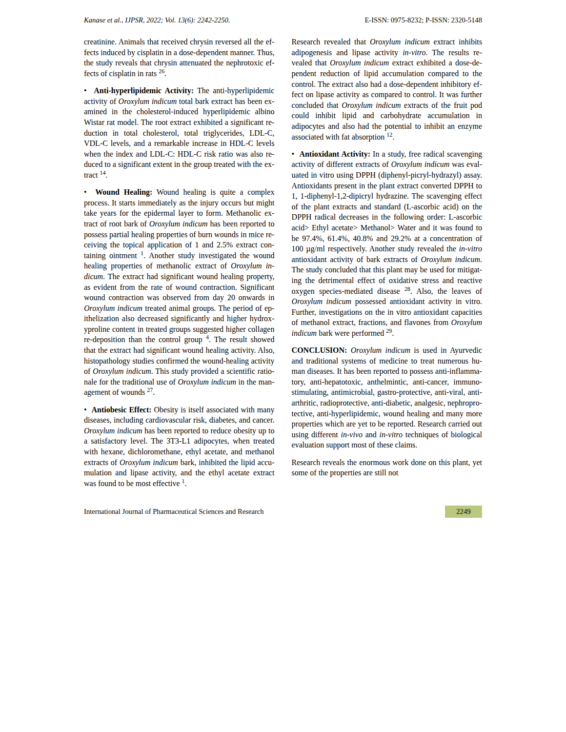Kanase et al., IJPSR, 2022; Vol. 13(6): 2242-2250. E-ISSN: 0975-8232; P-ISSN: 2320-5148
creatinine. Animals that received chrysin reversed all the effects induced by cisplatin in a dose-dependent manner. Thus, the study reveals that chrysin attenuated the nephrotoxic effects of cisplatin in rats 26.
Anti-hyperlipidemic Activity: The anti-hyperlipidemic activity of Oroxylum indicum total bark extract has been examined in the cholesterol-induced hyperlipidemic albino Wistar rat model. The root extract exhibited a significant reduction in total cholesterol, total triglycerides, LDL-C, VDL-C levels, and a remarkable increase in HDL-C levels when the index and LDL-C: HDL-C risk ratio was also reduced to a significant extent in the group treated with the extract 14.
Wound Healing: Wound healing is quite a complex process. It starts immediately as the injury occurs but might take years for the epidermal layer to form. Methanolic extract of root bark of Oroxylum indicum has been reported to possess partial healing properties of burn wounds in mice receiving the topical application of 1 and 2.5% extract containing ointment 1. Another study investigated the wound healing properties of methanolic extract of Oroxylum indicum. The extract had significant wound healing property, as evident from the rate of wound contraction. Significant wound contraction was observed from day 20 onwards in Oroxylum indicum treated animal groups. The period of epithelization also decreased significantly and higher hydroxyproline content in treated groups suggested higher collagen re-deposition than the control group 4. The result showed that the extract had significant wound healing activity. Also, histopathology studies confirmed the wound-healing activity of Oroxylum indicum. This study provided a scientific rationale for the traditional use of Oroxylum indicum in the management of wounds 27.
Antiobesic Effect: Obesity is itself associated with many diseases, including cardiovascular risk, diabetes, and cancer. Oroxylum indicum has been reported to reduce obesity up to a satisfactory level. The 3T3-L1 adipocytes, when treated with hexane, dichloromethane, ethyl acetate, and methanol extracts of Oroxylum indicum bark, inhibited the lipid accumulation and lipase activity, and the ethyl acetate extract was found to be most effective 1.
Research revealed that Oroxylum indicum extract inhibits adipogenesis and lipase activity in-vitro. The results revealed that Oroxylum indicum extract exhibited a dose-dependent reduction of lipid accumulation compared to the control. The extract also had a dose-dependent inhibitory effect on lipase activity as compared to control. It was further concluded that Oroxylum indicum extracts of the fruit pod could inhibit lipid and carbohydrate accumulation in adipocytes and also had the potential to inhibit an enzyme associated with fat absorption 12.
Antioxidant Activity: In a study, free radical scavenging activity of different extracts of Oroxylum indicum was evaluated in vitro using DPPH (diphenyl-picryl-hydrazyl) assay. Antioxidants present in the plant extract converted DPPH to 1, 1-diphenyl-1,2-dipicryl hydrazine. The scavenging effect of the plant extracts and standard (L-ascorbic acid) on the DPPH radical decreases in the following order: L-ascorbic acid> Ethyl acetate> Methanol> Water and it was found to be 97.4%, 61.4%, 40.8% and 29.2% at a concentration of 100 µg/ml respectively. Another study revealed the in-vitro antioxidant activity of bark extracts of Oroxylum indicum. The study concluded that this plant may be used for mitigating the detrimental effect of oxidative stress and reactive oxygen species-mediated disease 28. Also, the leaves of Oroxylum indicum possessed antioxidant activity in vitro. Further, investigations on the in vitro antioxidant capacities of methanol extract, fractions, and flavones from Oroxylum indicum bark were performed 29.
CONCLUSION: Oroxylum indicum is used in Ayurvedic and traditional systems of medicine to treat numerous human diseases. It has been reported to possess anti-inflammatory, anti-hepatotoxic, anthelmintic, anti-cancer, immuno-stimulating, antimicrobial, gastro-protective, anti-viral, anti-arthritic, radioprotective, anti-diabetic, analgesic, nephroprotective, anti-hyperlipidemic, wound healing and many more properties which are yet to be reported. Research carried out using different in-vivo and in-vitro techniques of biological evaluation support most of these claims.
Research reveals the enormous work done on this plant, yet some of the properties are still not
International Journal of Pharmaceutical Sciences and Research 2249